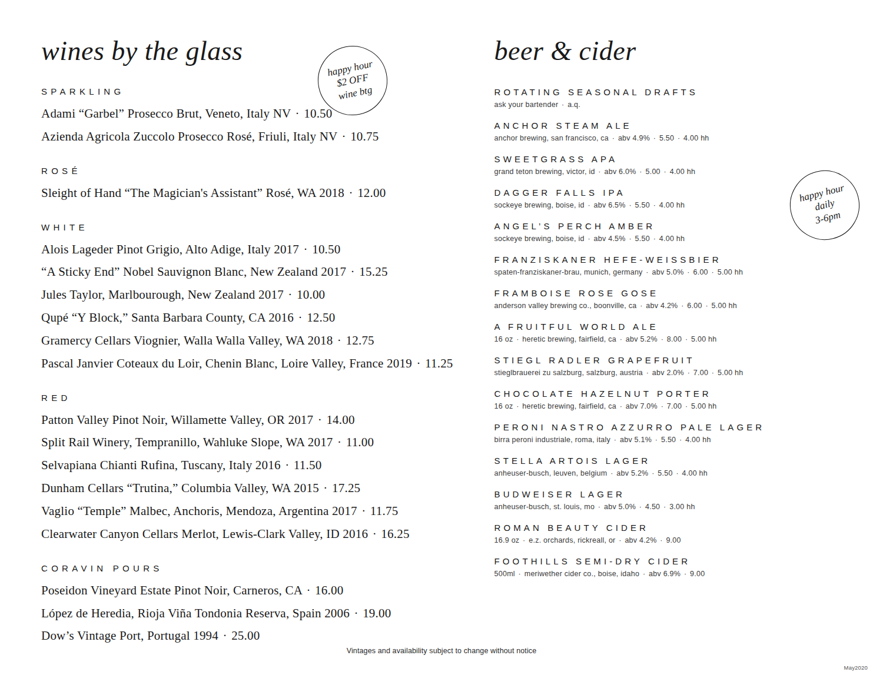happy hour
$2 OFF
wine btg
wines by the glass
Sparkling
Adami “Garbel” Prosecco Brut, Veneto, Italy NV · 10.50
Azienda Agricola Zuccolo Prosecco Rosé, Friuli, Italy NV · 10.75
Rosé
Sleight of Hand “The Magician's Assistant” Rosé, WA 2018 · 12.00
White
Alois Lageder Pinot Grigio, Alto Adige, Italy 2017 · 10.50
“A Sticky End” Nobel Sauvignon Blanc, New Zealand 2017 · 15.25
Jules Taylor, Marlbourough, New Zealand 2017 · 10.00
Qupé “Y Block,” Santa Barbara County, CA 2016 · 12.50
Gramercy Cellars Viognier, Walla Walla Valley, WA 2018 · 12.75
Pascal Janvier Coteaux du Loir, Chenin Blanc, Loire Valley, France 2019 · 11.25
Red
Patton Valley Pinot Noir, Willamette Valley, OR 2017 · 14.00
Split Rail Winery, Tempranillo, Wahluke Slope, WA 2017 · 11.00
Selvapiana Chianti Rufina, Tuscany, Italy 2016 · 11.50
Dunham Cellars “Trutina,” Columbia Valley, WA 2015 · 17.25
Vaglio “Temple” Malbec, Anchoris, Mendoza, Argentina 2017 · 11.75
Clearwater Canyon Cellars Merlot, Lewis-Clark Valley, ID 2016 · 16.25
Coravin Pours
Poseidon Vineyard Estate Pinot Noir, Carneros, CA · 16.00
López de Heredia, Rioja Viña Tondonia Reserva, Spain 2006 · 19.00
Dow’s Vintage Port, Portugal 1994 · 25.00
happy hour
daily
3-6pm
beer & cider
Rotating Seasonal Drafts ask your bartender · a.q.
Anchor Steam Ale anchor brewing, san francisco, ca · abv 4.9% · 5.50 · 4.00 hh
Sweetgrass APA grand teton brewing, victor, id · abv 6.0% · 5.00 · 4.00 hh
Dagger Falls IPA sockeye brewing, boise, id · abv 6.5% · 5.50 · 4.00 hh
Angel’s Perch Amber sockeye brewing, boise, id · abv 4.5% · 5.50 · 4.00 hh
Franziskaner Hefe-Weissbier spaten-franziskaner-brau, munich, germany · abv 5.0% · 6.00 · 5.00 hh
Framboise Rose Gose anderson valley brewing co., boonville, ca · abv 4.2% · 6.00 · 5.00 hh
A Fruitful World Ale 16 oz · heretic brewing, fairfield, ca · abv 5.2% · 8.00 · 5.00 hh
Stiegl Radler Grapefruit stieglbrauerei zu salzburg, salzburg, austria · abv 2.0% · 7.00 · 5.00 hh
Chocolate Hazelnut Porter 16 oz · heretic brewing, fairfield, ca · abv 7.0% · 7.00 · 5.00 hh
Peroni Nastro Azzurro Pale Lager birra peroni industriale, roma, italy · abv 5.1% · 5.50 · 4.00 hh
Stella Artois Lager anheuser-busch, leuven, belgium · abv 5.2% · 5.50 · 4.00 hh
Budweiser Lager anheuser-busch, st. louis, mo · abv 5.0% · 4.50 · 3.00 hh
Roman Beauty Cider 16.9 oz · e.z. orchards, rickreall, or · abv 4.2% · 9.00
Foothills Semi-Dry Cider 500ml · meriwether cider co., boise, idaho · abv 6.9% · 9.00
Vintages and availability subject to change without notice
May2020